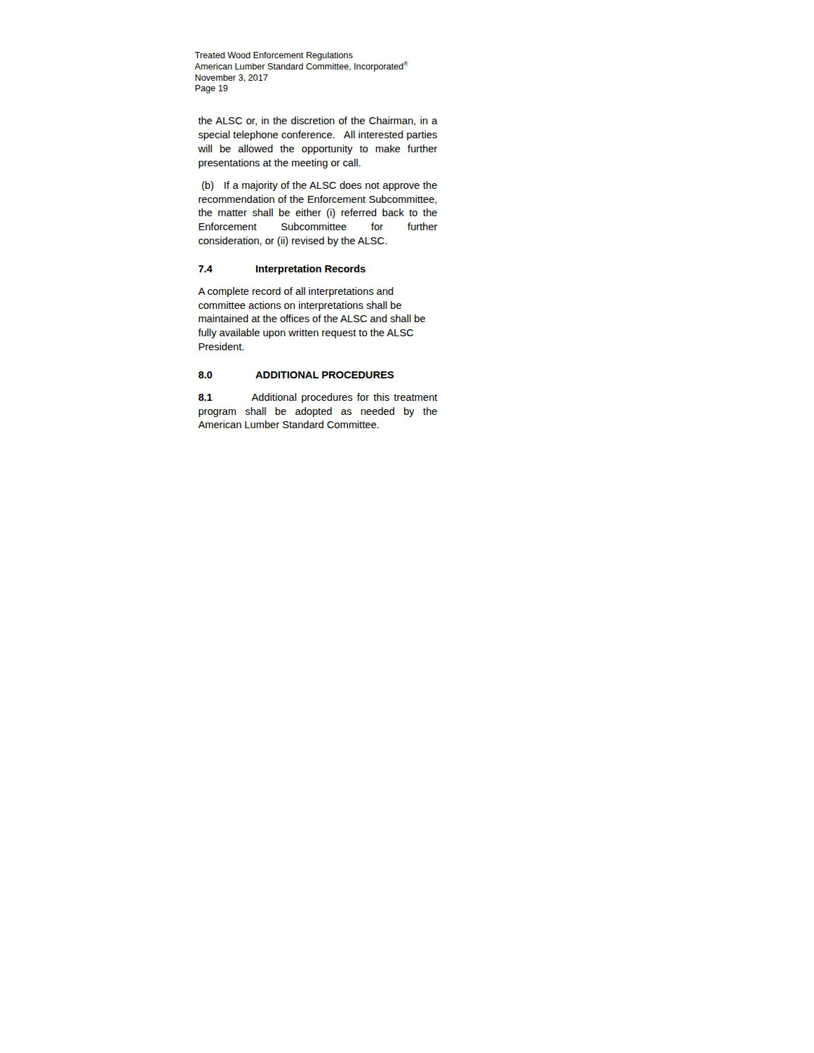Treated Wood Enforcement Regulations
American Lumber Standard Committee, Incorporated®
November 3, 2017
Page 19
the ALSC or, in the discretion of the Chairman, in a special telephone conference. All interested parties will be allowed the opportunity to make further presentations at the meeting or call.
(b) If a majority of the ALSC does not approve the recommendation of the Enforcement Subcommittee, the matter shall be either (i) referred back to the Enforcement Subcommittee for further consideration, or (ii) revised by the ALSC.
7.4 Interpretation Records
A complete record of all interpretations and committee actions on interpretations shall be maintained at the offices of the ALSC and shall be fully available upon written request to the ALSC President.
8.0 ADDITIONAL PROCEDURES
8.1 Additional procedures for this treatment program shall be adopted as needed by the American Lumber Standard Committee.